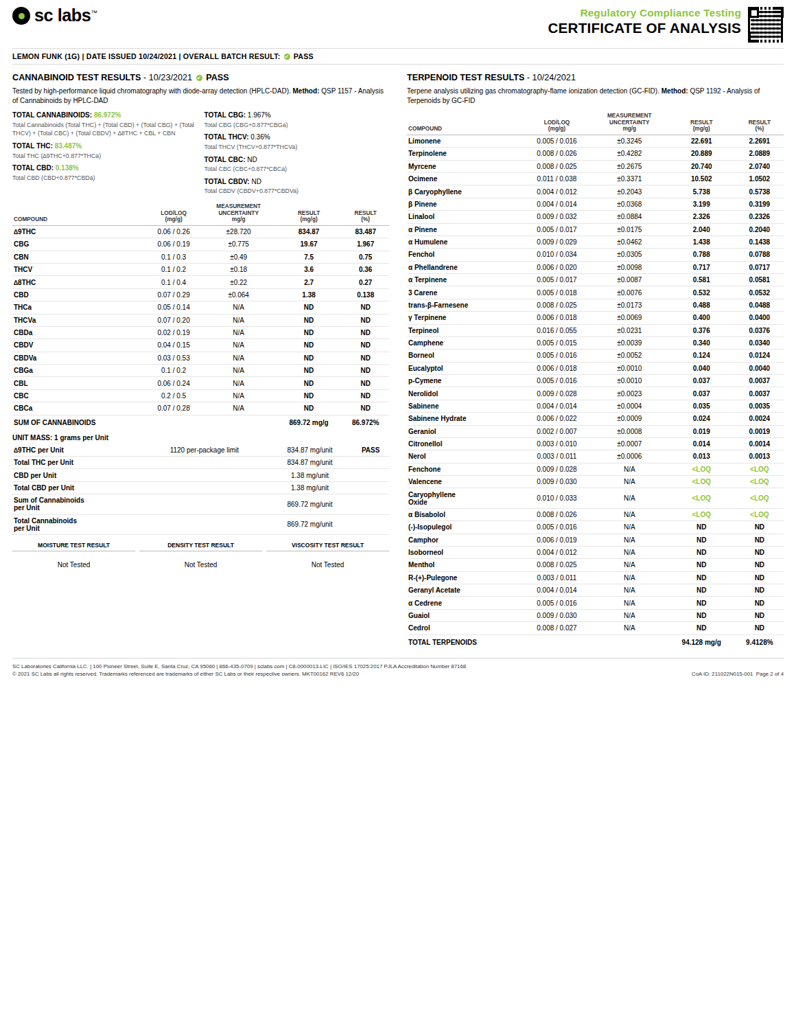sc labs™
Regulatory Compliance Testing
CERTIFICATE OF ANALYSIS
LEMON FUNK (1G) | DATE ISSUED 10/24/2021 | OVERALL BATCH RESULT: PASS
CANNABINOID TEST RESULTS - 10/23/2021 PASS
Tested by high-performance liquid chromatography with diode-array detection (HPLC-DAD). Method: QSP 1157 - Analysis of Cannabinoids by HPLC-DAD
TOTAL CANNABINOIDS: 86.972%
Total Cannabinoids (Total THC) + (Total CBD) + (Total CBG) + (Total THCV) + (Total CBC) + (Total CBDV) + ∆8THC + CBL + CBN
TOTAL THC: 83.487%
Total THC (∆9THC+0.877*THCa)
TOTAL CBD: 0.138%
Total CBD (CBD+0.877*CBDa)
TOTAL CBG: 1.967%
Total CBG (CBG+0.877*CBGa)
TOTAL THCV: 0.36%
Total THCV (THCV+0.877*THCVa)
TOTAL CBC: ND
Total CBC (CBC+0.877*CBCa)
TOTAL CBDV: ND
Total CBDV (CBDV+0.877*CBDVa)
| COMPOUND | LOD/LOQ (mg/g) | MEASUREMENT UNCERTAINTY mg/g | RESULT (mg/g) | RESULT (%) |
| --- | --- | --- | --- | --- |
| ∆9THC | 0.06 / 0.26 | ±28.720 | 834.87 | 83.487 |
| CBG | 0.06 / 0.19 | ±0.775 | 19.67 | 1.967 |
| CBN | 0.1 / 0.3 | ±0.49 | 7.5 | 0.75 |
| THCV | 0.1 / 0.2 | ±0.18 | 3.6 | 0.36 |
| ∆8THC | 0.1 / 0.4 | ±0.22 | 2.7 | 0.27 |
| CBD | 0.07 / 0.29 | ±0.064 | 1.38 | 0.138 |
| THCa | 0.05 / 0.14 | N/A | ND | ND |
| THCVa | 0.07 / 0.20 | N/A | ND | ND |
| CBDa | 0.02 / 0.19 | N/A | ND | ND |
| CBDV | 0.04 / 0.15 | N/A | ND | ND |
| CBDVa | 0.03 / 0.53 | N/A | ND | ND |
| CBGa | 0.1 / 0.2 | N/A | ND | ND |
| CBL | 0.06 / 0.24 | N/A | ND | ND |
| CBC | 0.2 / 0.5 | N/A | ND | ND |
| CBCa | 0.07 / 0.28 | N/A | ND | ND |
| SUM OF CANNABINOIDS | | | 869.72 mg/g | 86.972% |
UNIT MASS: 1 grams per Unit
| ∆9THC per Unit | 1120 per-package limit | 834.87 mg/unit | PASS |
| Total THC per Unit | | 834.87 mg/unit | |
| CBD per Unit | | 1.38 mg/unit | |
| Total CBD per Unit | | 1.38 mg/unit | |
| Sum of Cannabinoids per Unit | | 869.72 mg/unit | |
| Total Cannabinoids per Unit | | 869.72 mg/unit | |
MOISTURE TEST RESULT
Not Tested
DENSITY TEST RESULT
Not Tested
VISCOSITY TEST RESULT
Not Tested
TERPENOID TEST RESULTS - 10/24/2021
Terpene analysis utilizing gas chromatography-flame ionization detection (GC-FID). Method: QSP 1192 - Analysis of Terpenoids by GC-FID
| COMPOUND | LOD/LOQ (mg/g) | MEASUREMENT UNCERTAINTY mg/g | RESULT (mg/g) | RESULT (%) |
| --- | --- | --- | --- | --- |
| Limonene | 0.005 / 0.016 | ±0.3245 | 22.691 | 2.2691 |
| Terpinolene | 0.008 / 0.026 | ±0.4282 | 20.889 | 2.0889 |
| Myrcene | 0.008 / 0.025 | ±0.2675 | 20.740 | 2.0740 |
| Ocimene | 0.011 / 0.038 | ±0.3371 | 10.502 | 1.0502 |
| β Caryophyllene | 0.004 / 0.012 | ±0.2043 | 5.738 | 0.5738 |
| β Pinene | 0.004 / 0.014 | ±0.0368 | 3.199 | 0.3199 |
| Linalool | 0.009 / 0.032 | ±0.0884 | 2.326 | 0.2326 |
| α Pinene | 0.005 / 0.017 | ±0.0175 | 2.040 | 0.2040 |
| α Humulene | 0.009 / 0.029 | ±0.0462 | 1.438 | 0.1438 |
| Fenchol | 0.010 / 0.034 | ±0.0305 | 0.788 | 0.0788 |
| α Phellandrene | 0.006 / 0.020 | ±0.0098 | 0.717 | 0.0717 |
| α Terpinene | 0.005 / 0.017 | ±0.0087 | 0.581 | 0.0581 |
| 3 Carene | 0.005 / 0.018 | ±0.0076 | 0.532 | 0.0532 |
| trans-β-Farnesene | 0.008 / 0.025 | ±0.0173 | 0.488 | 0.0488 |
| γ Terpinene | 0.006 / 0.018 | ±0.0069 | 0.400 | 0.0400 |
| Terpineol | 0.016 / 0.055 | ±0.0231 | 0.376 | 0.0376 |
| Camphene | 0.005 / 0.015 | ±0.0039 | 0.340 | 0.0340 |
| Borneol | 0.005 / 0.016 | ±0.0052 | 0.124 | 0.0124 |
| Eucalyptol | 0.006 / 0.018 | ±0.0010 | 0.040 | 0.0040 |
| p-Cymene | 0.005 / 0.016 | ±0.0010 | 0.037 | 0.0037 |
| Nerolidol | 0.009 / 0.028 | ±0.0023 | 0.037 | 0.0037 |
| Sabinene | 0.004 / 0.014 | ±0.0004 | 0.035 | 0.0035 |
| Sabinene Hydrate | 0.006 / 0.022 | ±0.0009 | 0.024 | 0.0024 |
| Geraniol | 0.002 / 0.007 | ±0.0008 | 0.019 | 0.0019 |
| Citronellol | 0.003 / 0.010 | ±0.0007 | 0.014 | 0.0014 |
| Nerol | 0.003 / 0.011 | ±0.0006 | 0.013 | 0.0013 |
| Fenchone | 0.009 / 0.028 | N/A | <LOQ | <LOQ |
| Valencene | 0.009 / 0.030 | N/A | <LOQ | <LOQ |
| Caryophyllene Oxide | 0.010 / 0.033 | N/A | <LOQ | <LOQ |
| α Bisabolol | 0.008 / 0.026 | N/A | <LOQ | <LOQ |
| (-)-Isopulegol | 0.005 / 0.016 | N/A | ND | ND |
| Camphor | 0.006 / 0.019 | N/A | ND | ND |
| Isoborneol | 0.004 / 0.012 | N/A | ND | ND |
| Menthol | 0.008 / 0.025 | N/A | ND | ND |
| R-(+)-Pulegone | 0.003 / 0.011 | N/A | ND | ND |
| Geranyl Acetate | 0.004 / 0.014 | N/A | ND | ND |
| α Cedrene | 0.005 / 0.016 | N/A | ND | ND |
| Guaiol | 0.009 / 0.030 | N/A | ND | ND |
| Cedrol | 0.008 / 0.027 | N/A | ND | ND |
| TOTAL TERPENOIDS | | | 94.128 mg/g | 9.4128% |
SC Laboratories California LLC. | 100 Pioneer Street, Suite E, Santa Cruz, CA 95060 | 866-435-0709 | sclabs.com | C8-0000013-LIC | ISO/IES 17025:2017 PJLA Accreditation Number 87168
© 2021 SC Labs all rights reserved. Trademarks referenced are trademarks of either SC Labs or their respective owners. MKT00162 REV6 12/20 CoA ID: 211022N015-001 Page 2 of 4